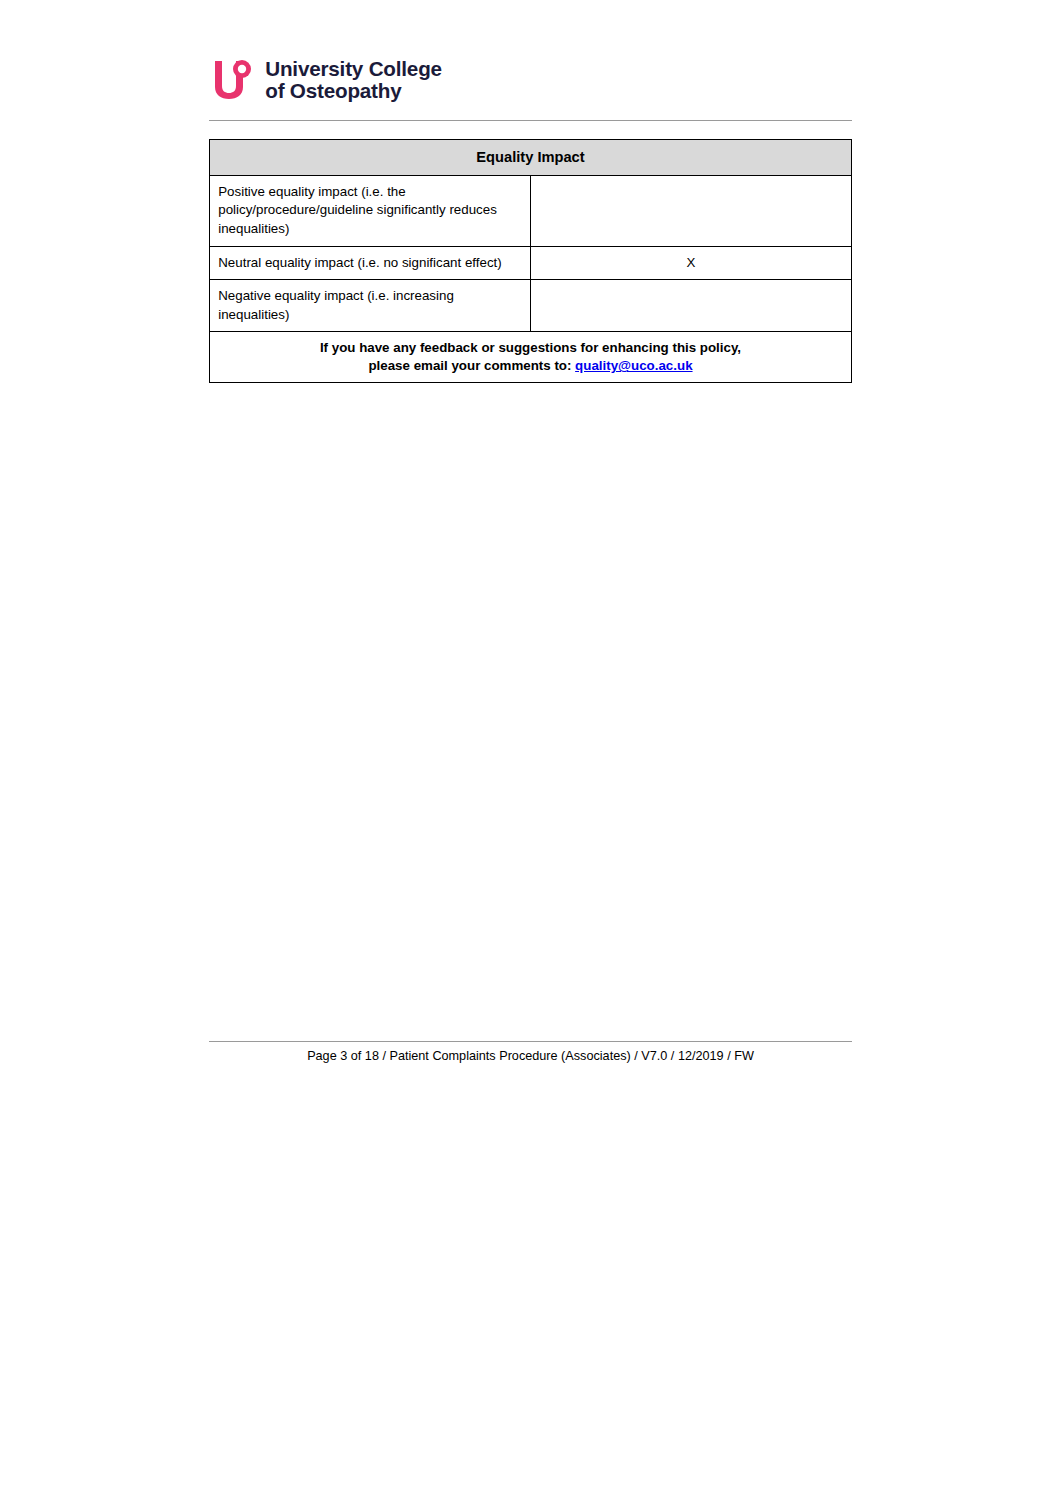University College
of Osteopathy
| Equality Impact |
| --- |
| Positive equality impact (i.e. the policy/procedure/guideline significantly reduces inequalities) | |
| Neutral equality impact (i.e. no significant effect) | X |
| Negative equality impact (i.e. increasing inequalities) | |
| If you have any feedback or suggestions for enhancing this policy, please email your comments to: quality@uco.ac.uk |
Page 3 of 18 / Patient Complaints Procedure (Associates) / V7.0 / 12/2019 / FW